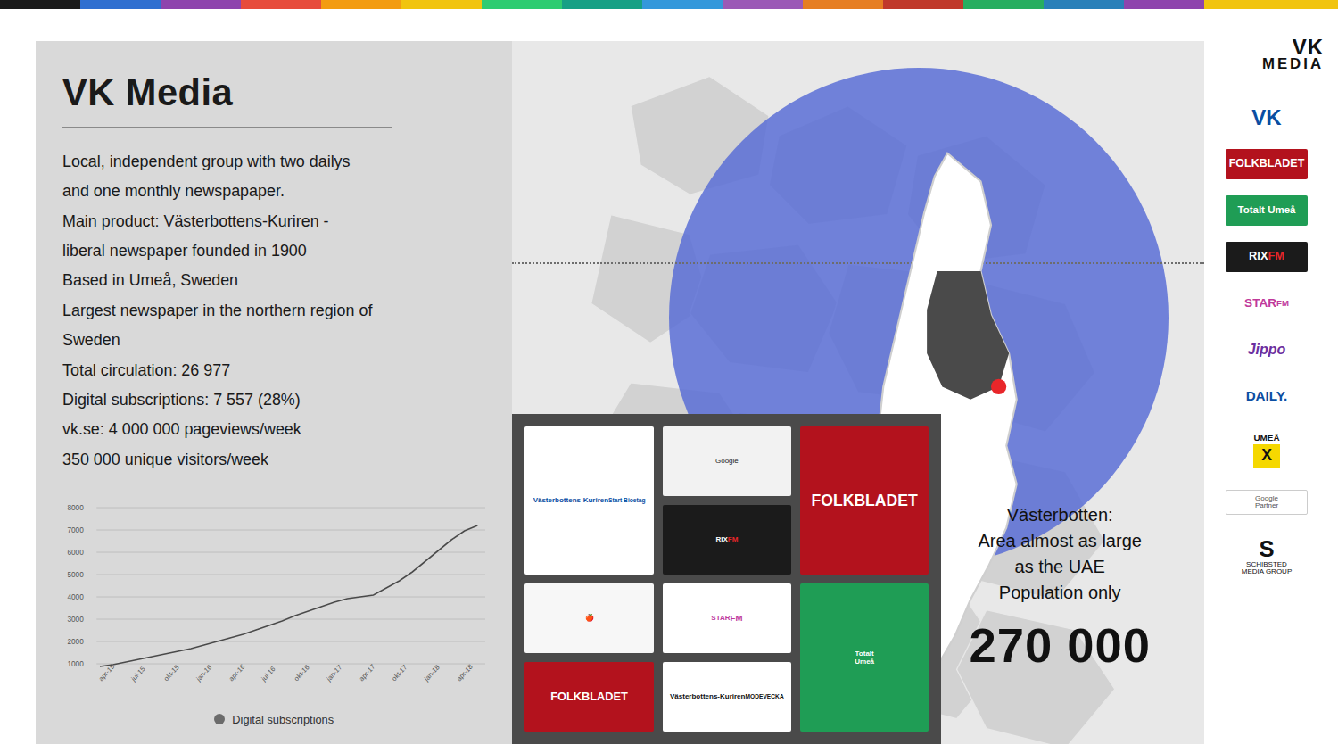VK Media
Local, independent group with two dailys
and one monthly newspapaper.
Main product: Västerbottens-Kuriren -
liberal newspaper founded in 1900
Based in Umeå, Sweden
Largest newspaper in the northern region of
Sweden
Total circulation: 26 977
Digital subscriptions: 7 557 (28%)
vk.se: 4 000 000 pageviews/week
350 000 unique visitors/week
8000 7000 6000 5000 4000 3000 2000 1000 apr-15 jul-15 okt-15 jan-16 apr-16 jul-16 okt-16 jan-17 apr-17 okt-17 jan-18 apr-18 jul-18
Digital subscriptions
Västerbotten:
Area almost as large
as the UAE
Population only
270 000
Västerbottens-Kuriren
Start Bioetag
Google
FOLKBLADET
RIXFM
🍎
STARFM
Totalt
Umeå
FOLKBLADET
Västerbottens-Kuriren
MODEVECKA
VK
MEDIA
VK
FOLKBLADET
Totalt Umeå
RIXFM
STARFM
Jippo
DAILY.
UMEÅ X
Google
Partner
S SCHIBSTED
MEDIA GROUP